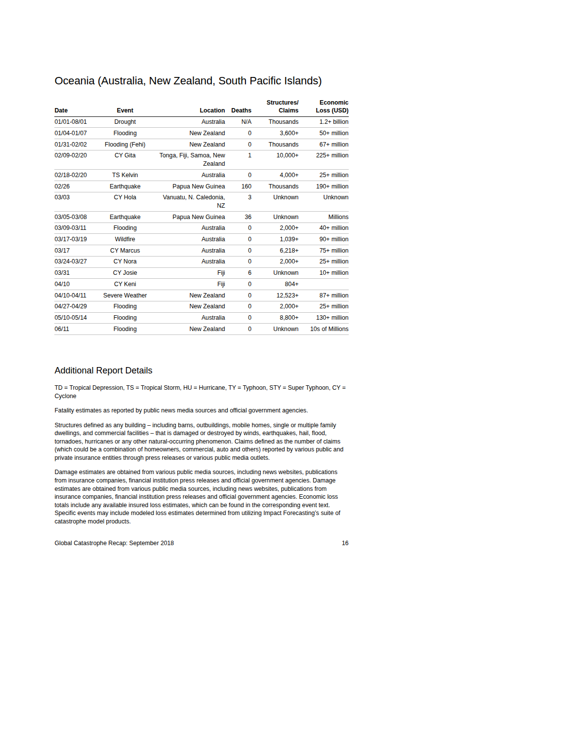Oceania (Australia, New Zealand, South Pacific Islands)
| Date | Event | Location | Deaths | Structures/ Claims | Economic Loss (USD) |
| --- | --- | --- | --- | --- | --- |
| 01/01-08/01 | Drought | Australia | N/A | Thousands | 1.2+ billion |
| 01/04-01/07 | Flooding | New Zealand | 0 | 3,600+ | 50+ million |
| 01/31-02/02 | Flooding (Fehi) | New Zealand | 0 | Thousands | 67+ million |
| 02/09-02/20 | CY Gita | Tonga, Fiji, Samoa, New Zealand | 1 | 10,000+ | 225+ million |
| 02/18-02/20 | TS Kelvin | Australia | 0 | 4,000+ | 25+ million |
| 02/26 | Earthquake | Papua New Guinea | 160 | Thousands | 190+ million |
| 03/03 | CY Hola | Vanuatu, N. Caledonia, NZ | 3 | Unknown | Unknown |
| 03/05-03/08 | Earthquake | Papua New Guinea | 36 | Unknown | Millions |
| 03/09-03/11 | Flooding | Australia | 0 | 2,000+ | 40+ million |
| 03/17-03/19 | Wildfire | Australia | 0 | 1,039+ | 90+ million |
| 03/17 | CY Marcus | Australia | 0 | 6,218+ | 75+ million |
| 03/24-03/27 | CY Nora | Australia | 0 | 2,000+ | 25+ million |
| 03/31 | CY Josie | Fiji | 6 | Unknown | 10+ million |
| 04/10 | CY Keni | Fiji | 0 | 804+ | |
| 04/10-04/11 | Severe Weather | New Zealand | 0 | 12,523+ | 87+ million |
| 04/27-04/29 | Flooding | New Zealand | 0 | 2,000+ | 25+ million |
| 05/10-05/14 | Flooding | Australia | 0 | 8,800+ | 130+ million |
| 06/11 | Flooding | New Zealand | 0 | Unknown | 10s of Millions |
Additional Report Details
TD = Tropical Depression, TS = Tropical Storm, HU = Hurricane, TY = Typhoon, STY = Super Typhoon, CY = Cyclone
Fatality estimates as reported by public news media sources and official government agencies.
Structures defined as any building – including barns, outbuildings, mobile homes, single or multiple family dwellings, and commercial facilities – that is damaged or destroyed by winds, earthquakes, hail, flood, tornadoes, hurricanes or any other natural-occurring phenomenon. Claims defined as the number of claims (which could be a combination of homeowners, commercial, auto and others) reported by various public and private insurance entities through press releases or various public media outlets.
Damage estimates are obtained from various public media sources, including news websites, publications from insurance companies, financial institution press releases and official government agencies. Damage estimates are obtained from various public media sources, including news websites, publications from insurance companies, financial institution press releases and official government agencies. Economic loss totals include any available insured loss estimates, which can be found in the corresponding event text. Specific events may include modeled loss estimates determined from utilizing Impact Forecasting’s suite of catastrophe model products.
Global Catastrophe Recap: September 2018 16